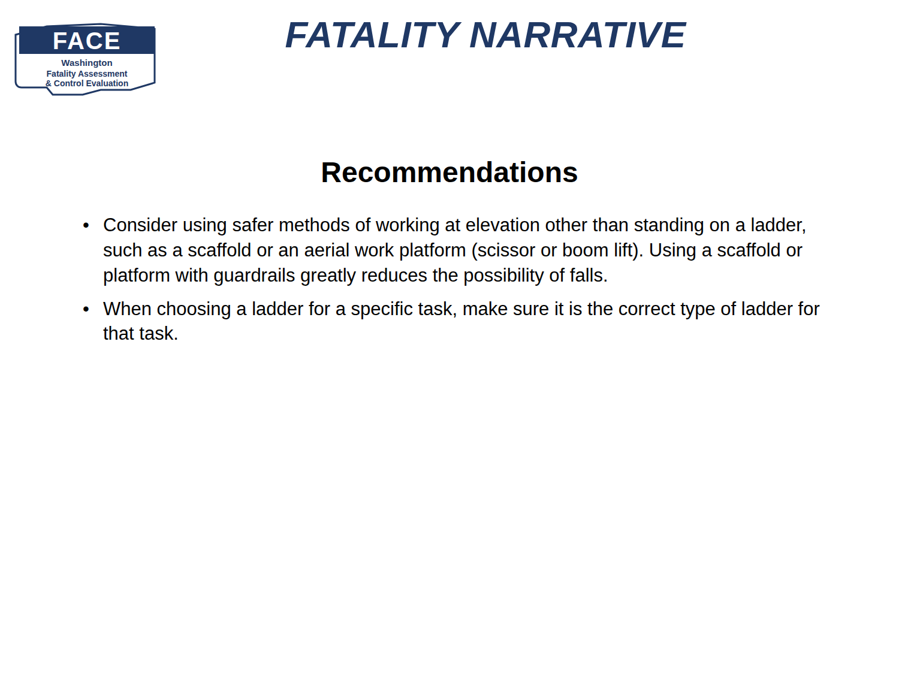FACE Washington Fatality Assessment & Control Evaluation
FATALITY NARRATIVE
Recommendations
Consider using safer methods of working at elevation other than standing on a ladder, such as a scaffold or an aerial work platform (scissor or boom lift). Using a scaffold or platform with guardrails greatly reduces the possibility of falls.
When choosing a ladder for a specific task, make sure it is the correct type of ladder for that task.